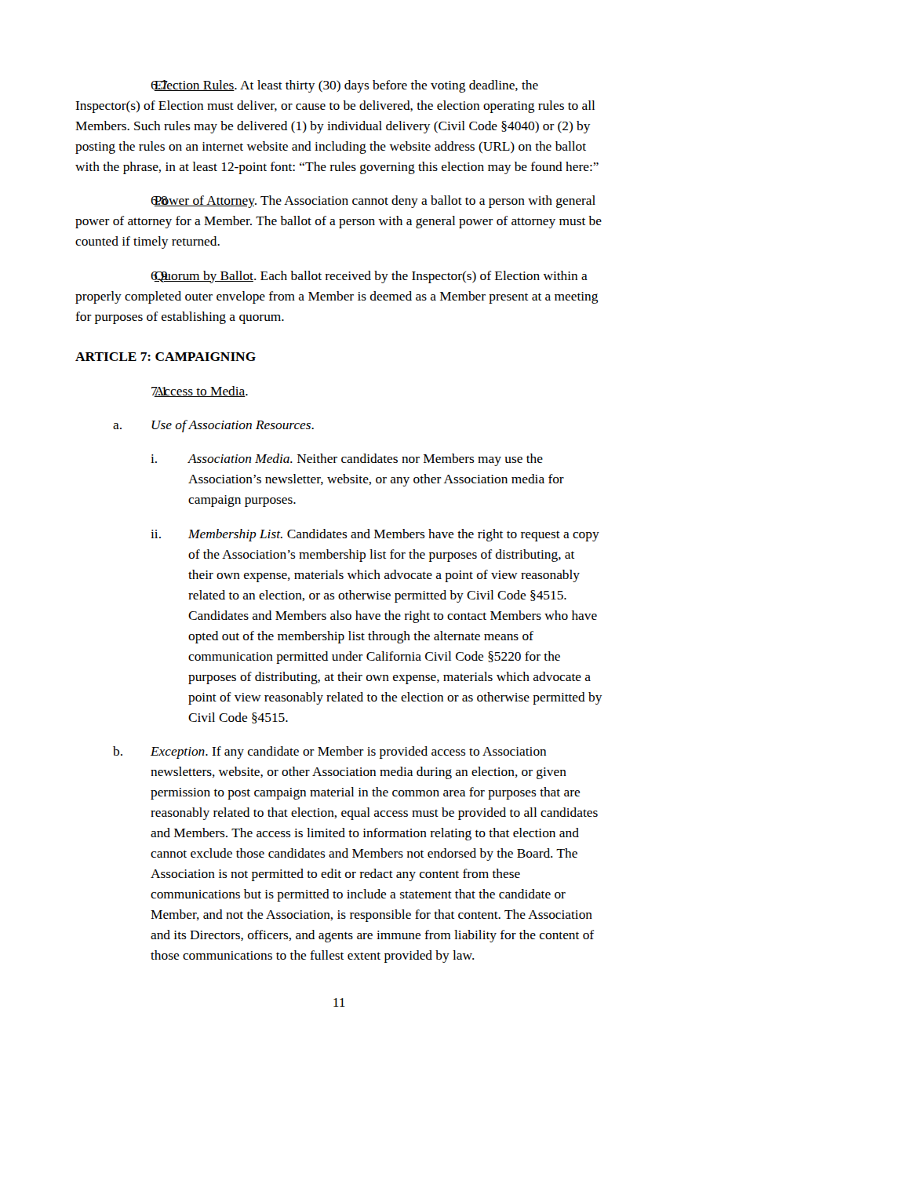6.7 Election Rules. At least thirty (30) days before the voting deadline, the Inspector(s) of Election must deliver, or cause to be delivered, the election operating rules to all Members. Such rules may be delivered (1) by individual delivery (Civil Code §4040) or (2) by posting the rules on an internet website and including the website address (URL) on the ballot with the phrase, in at least 12-point font: “The rules governing this election may be found here:”
6.8 Power of Attorney. The Association cannot deny a ballot to a person with general power of attorney for a Member. The ballot of a person with a general power of attorney must be counted if timely returned.
6.9 Quorum by Ballot. Each ballot received by the Inspector(s) of Election within a properly completed outer envelope from a Member is deemed as a Member present at a meeting for purposes of establishing a quorum.
ARTICLE 7: CAMPAIGNING
7.1 Access to Media.
a.
Use of Association Resources.
i.
Association Media. Neither candidates nor Members may use the Association’s newsletter, website, or any other Association media for campaign purposes.
ii.
Membership List. Candidates and Members have the right to request a copy of the Association’s membership list for the purposes of distributing, at their own expense, materials which advocate a point of view reasonably related to an election, or as otherwise permitted by Civil Code §4515. Candidates and Members also have the right to contact Members who have opted out of the membership list through the alternate means of communication permitted under California Civil Code §5220 for the purposes of distributing, at their own expense, materials which advocate a point of view reasonably related to the election or as otherwise permitted by Civil Code §4515.
b.
Exception. If any candidate or Member is provided access to Association newsletters, website, or other Association media during an election, or given permission to post campaign material in the common area for purposes that are reasonably related to that election, equal access must be provided to all candidates and Members. The access is limited to information relating to that election and cannot exclude those candidates and Members not endorsed by the Board. The Association is not permitted to edit or redact any content from these communications but is permitted to include a statement that the candidate or Member, and not the Association, is responsible for that content. The Association and its Directors, officers, and agents are immune from liability for the content of those communications to the fullest extent provided by law.
11